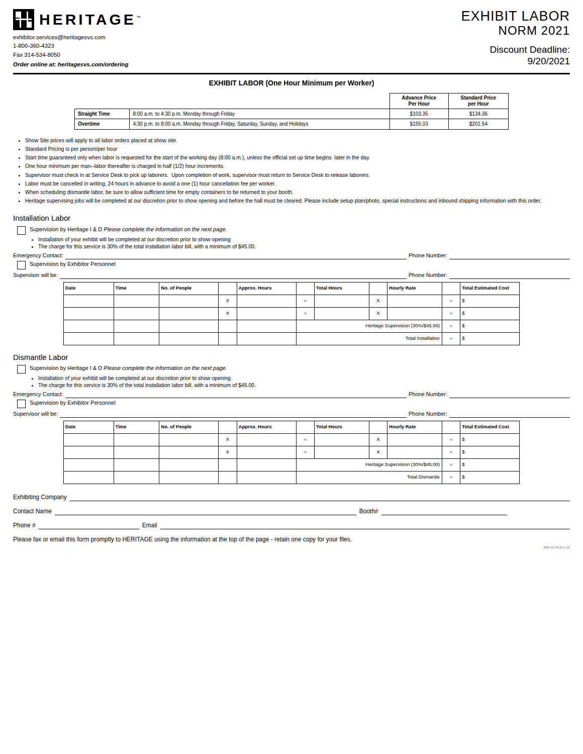HERITAGE™
exhibitor.services@heritagesvs.com
1-800-360-4323
Fax 314-534-8050
Order online at: heritagesvs.com/ordering
EXHIBIT LABOR
NORM 2021
Discount Deadline:
9/20/2021
EXHIBIT LABOR (One Hour Minimum per Worker)
| | | Advance Price Per Hour | Standard Price per Hour |
| --- | --- | --- | --- |
| Straight Time | 8:00 a.m. to 4:30 p.m. Monday through Friday | $103.35 | $134.36 |
| Overtime | 4:30 p.m. to 8:00 a.m. Monday through Friday, Saturday, Sunday, and Holidays | $155.03 | $201.54 |
Show Site prices will apply to all labor orders placed at show site.
Standard Pricing is per person/per hour
Start time guaranteed only when labor is requested for the start of the working day (8:00 a.m.), unless the official set up time begins later in the day.
One hour minimum per man--labor thereafter is charged in half (1/2) hour increments.
Supervisor must check in at Service Desk to pick up laborers. Upon completion of work, supervisor must return to Service Desk to release laborers.
Labor must be cancelled in writing, 24 hours in advance to avoid a one (1) hour cancellation fee per worker.
When scheduling dismantle labor, be sure to allow sufficient time for empty containers to be returned to your booth.
Heritage supervising jobs will be completed at our discretion prior to show opening and before the hall must be cleared. Please include setup plan/photo, special instructions and inbound shipping information with this order.
Installation Labor
Supervision by Heritage I & D Please complete the information on the next page.
Installation of your exhibit will be completed at our discretion prior to show opening
The charge for this service is 30% of the total installation labor bill, with a minimum of $45.00.
Emergency Contact: Phone Number:
Supervision by Exhibitor Personnel
Supervisor will be: Phone Number:
| Date | Time | No. of People | | Approx. Hours | | Total Hours | | Hourly Rate | | Total Estimated Cost |
| --- | --- | --- | --- | --- | --- | --- | --- | --- | --- | --- |
| | | | X | | = | | X | | = | $ |
| | | | X | | = | | X | | = | $ |
| | | | | | Heritage Supervision (30%/$45.00) | = | $ |
| | | | | | Total Installation | = | $ |
Dismantle Labor
Supervision by Heritage I & D Please complete the information on the next page.
Installation of your exhibit will be completed at our discretion prior to show opening
The charge for this service is 30% of the total installation labor bill, with a minimum of $45.00.
Emergency Contact: Phone Number:
Supervision by Exhibitor Personnel
Supervisor will be: Phone Number:
| Date | Time | No. of People | | Approx. Hours | | Total Hours | | Hourly Rate | | Total Estimated Cost |
| --- | --- | --- | --- | --- | --- | --- | --- | --- | --- | --- |
| | | | X | | = | | X | | = | $ |
| | | | X | | = | | X | | = | $ |
| | | | | | Heritage Supervision (30%/$45.00) | = | $ |
| | | | | | Total Dismantle | = | $ |
Exhibiting Company
Contact Name Booth#
Phone # Email
Please fax or email this form promptly to HERITAGE using the information at the top of the page - retain one copy for your files.
REV-10.09.20-2.20